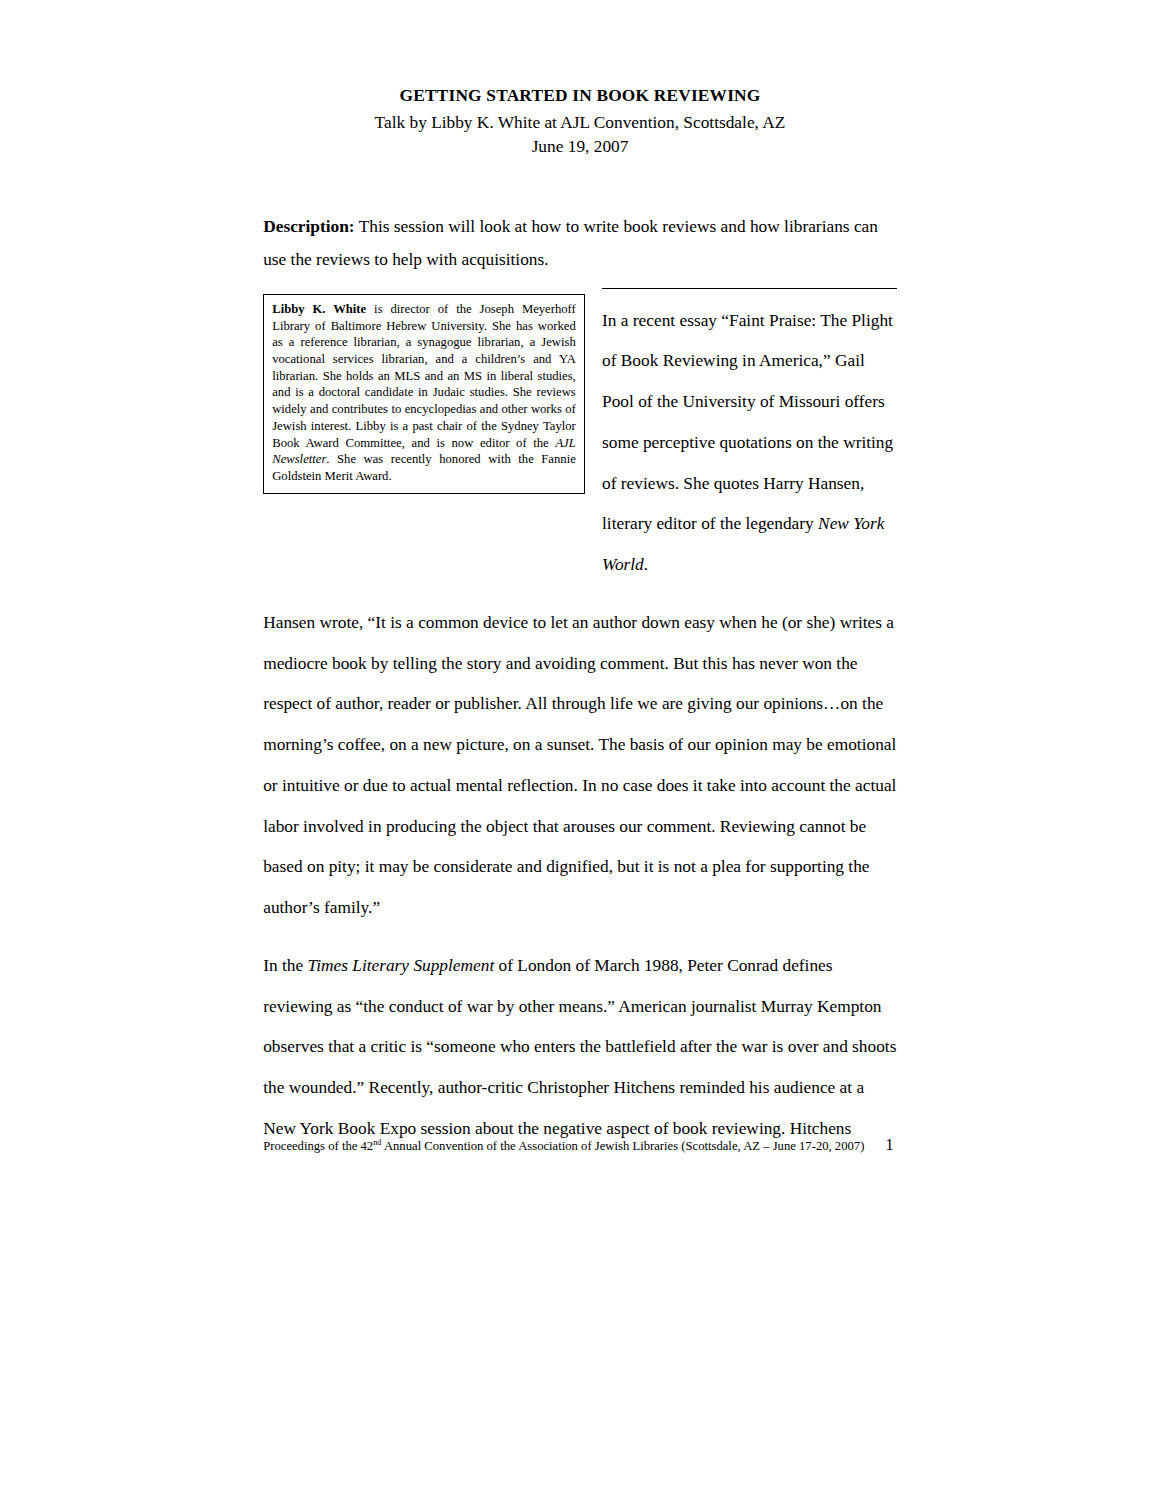GETTING STARTED IN BOOK REVIEWING
Talk by Libby K. White at AJL Convention, Scottsdale, AZ
June 19, 2007
Description: This session will look at how to write book reviews and how librarians can use the reviews to help with acquisitions.
Libby K. White is director of the Joseph Meyerhoff Library of Baltimore Hebrew University. She has worked as a reference librarian, a synagogue librarian, a Jewish vocational services librarian, and a children’s and YA librarian. She holds an MLS and an MS in liberal studies, and is a doctoral candidate in Judaic studies. She reviews widely and contributes to encyclopedias and other works of Jewish interest. Libby is a past chair of the Sydney Taylor Book Award Committee, and is now editor of the AJL Newsletter. She was recently honored with the Fannie Goldstein Merit Award.
In a recent essay “Faint Praise: The Plight of Book Reviewing in America,” Gail Pool of the University of Missouri offers some perceptive quotations on the writing of reviews. She quotes Harry Hansen, literary editor of the legendary New York World.
Hansen wrote, “It is a common device to let an author down easy when he (or she) writes a mediocre book by telling the story and avoiding comment. But this has never won the respect of author, reader or publisher. All through life we are giving our opinions…on the morning’s coffee, on a new picture, on a sunset. The basis of our opinion may be emotional or intuitive or due to actual mental reflection. In no case does it take into account the actual labor involved in producing the object that arouses our comment. Reviewing cannot be based on pity; it may be considerate and dignified, but it is not a plea for supporting the author’s family.”
In the Times Literary Supplement of London of March 1988, Peter Conrad defines reviewing as “the conduct of war by other means.” American journalist Murray Kempton observes that a critic is “someone who enters the battlefield after the war is over and shoots the wounded.” Recently, author-critic Christopher Hitchens reminded his audience at a New York Book Expo session about the negative aspect of book reviewing. Hitchens
Proceedings of the 42nd Annual Convention of the Association of Jewish Libraries (Scottsdale, AZ – June 17-20, 2007)1